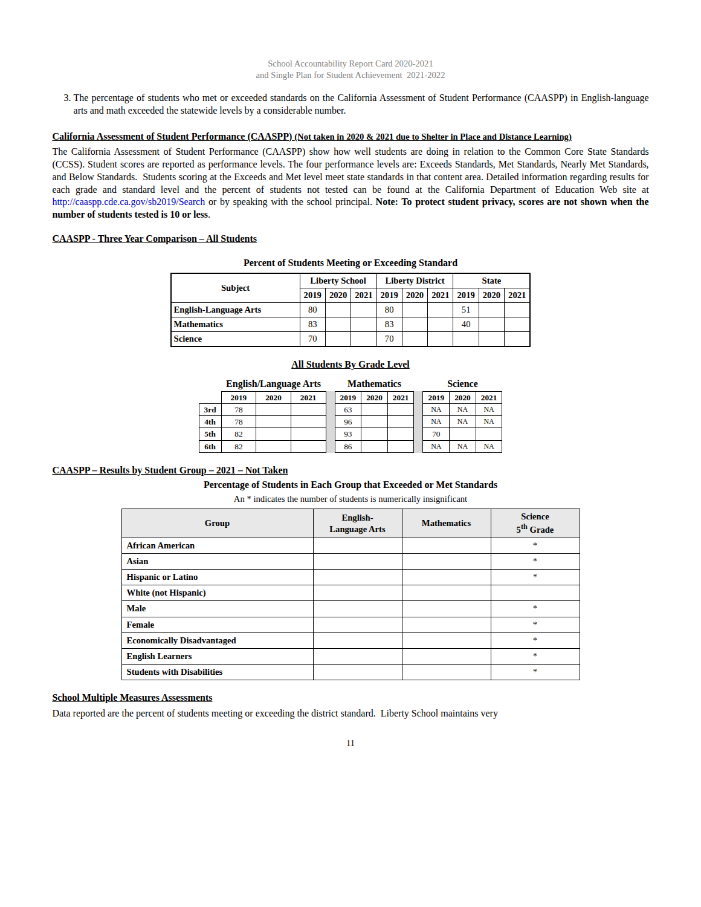School Accountability Report Card 2020-2021
and Single Plan for Student Achievement 2021-2022
The percentage of students who met or exceeded standards on the California Assessment of Student Performance (CAASPP) in English-language arts and math exceeded the statewide levels by a considerable number.
California Assessment of Student Performance (CAASPP) (Not taken in 2020 & 2021 due to Shelter in Place and Distance Learning)
The California Assessment of Student Performance (CAASPP) show how well students are doing in relation to the Common Core State Standards (CCSS). Student scores are reported as performance levels. The four performance levels are: Exceeds Standards, Met Standards, Nearly Met Standards, and Below Standards. Students scoring at the Exceeds and Met level meet state standards in that content area. Detailed information regarding results for each grade and standard level and the percent of students not tested can be found at the California Department of Education Web site at http://caaspp.cde.ca.gov/sb2019/Search or by speaking with the school principal. Note: To protect student privacy, scores are not shown when the number of students tested is 10 or less.
CAASPP - Three Year Comparison – All Students
Percent of Students Meeting or Exceeding Standard
| Subject | Liberty School | Liberty District | State |
| --- | --- | --- | --- |
| 2019 | 2020 | 2021 | 2019 | 2020 | 2021 | 2019 | 2020 | 2021 |
| English-Language Arts | 80 | | | 80 | | | 51 | | |
| Mathematics | 83 | | | 83 | | | 40 | | |
| Science | 70 | | | 70 | | | | | |
All Students By Grade Level
| | English/Language Arts | | Mathematics | | Science |
| | 2019 | 2020 | 2021 | | 2019 | 2020 | 2021 | | 2019 | 2020 | 2021 |
| 3rd | 78 | | | | 63 | | | | NA | NA | NA |
| 4th | 78 | | | | 96 | | | | NA | NA | NA |
| 5th | 82 | | | | 93 | | | | 70 | | |
| 6th | 82 | | | | 86 | | | | NA | NA | NA |
CAASPP – Results by Student Group – 2021 – Not Taken
Percentage of Students in Each Group that Exceeded or Met Standards
An * indicates the number of students is numerically insignificant
| Group | English- Language Arts | Mathematics | Science 5 th Grade |
| --- | --- | --- | --- |
| African American | | | * |
| Asian | | | * |
| Hispanic or Latino | | | * |
| White (not Hispanic) | | | |
| Male | | | * |
| Female | | | * |
| Economically Disadvantaged | | | * |
| English Learners | | | * |
| Students with Disabilities | | | * |
School Multiple Measures Assessments
Data reported are the percent of students meeting or exceeding the district standard. Liberty School maintains very
11